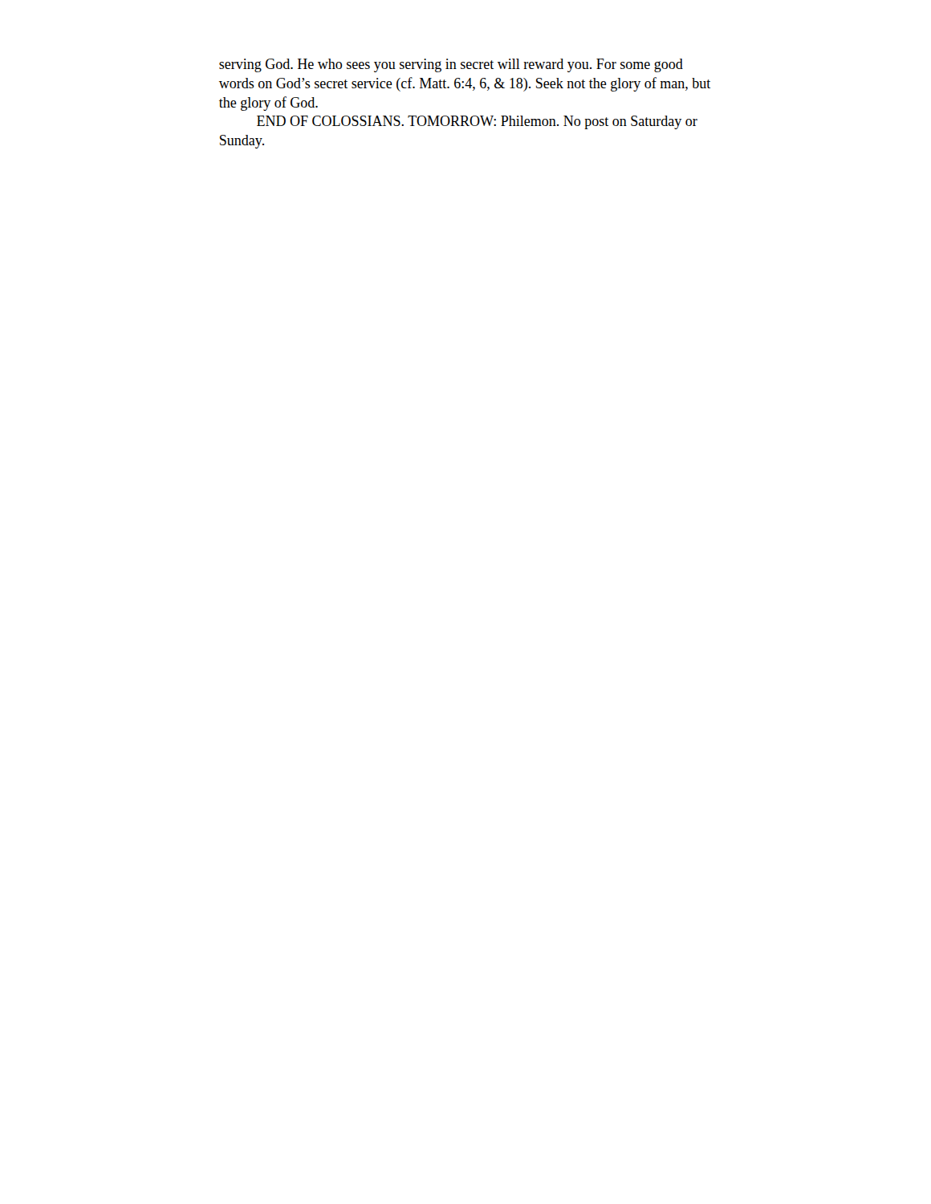serving God. He who sees you serving in secret will reward you. For some good words on God’s secret service (cf. Matt. 6:4, 6, & 18). Seek not the glory of man, but the glory of God.
END OF COLOSSIANS. TOMORROW: Philemon. No post on Saturday or Sunday.